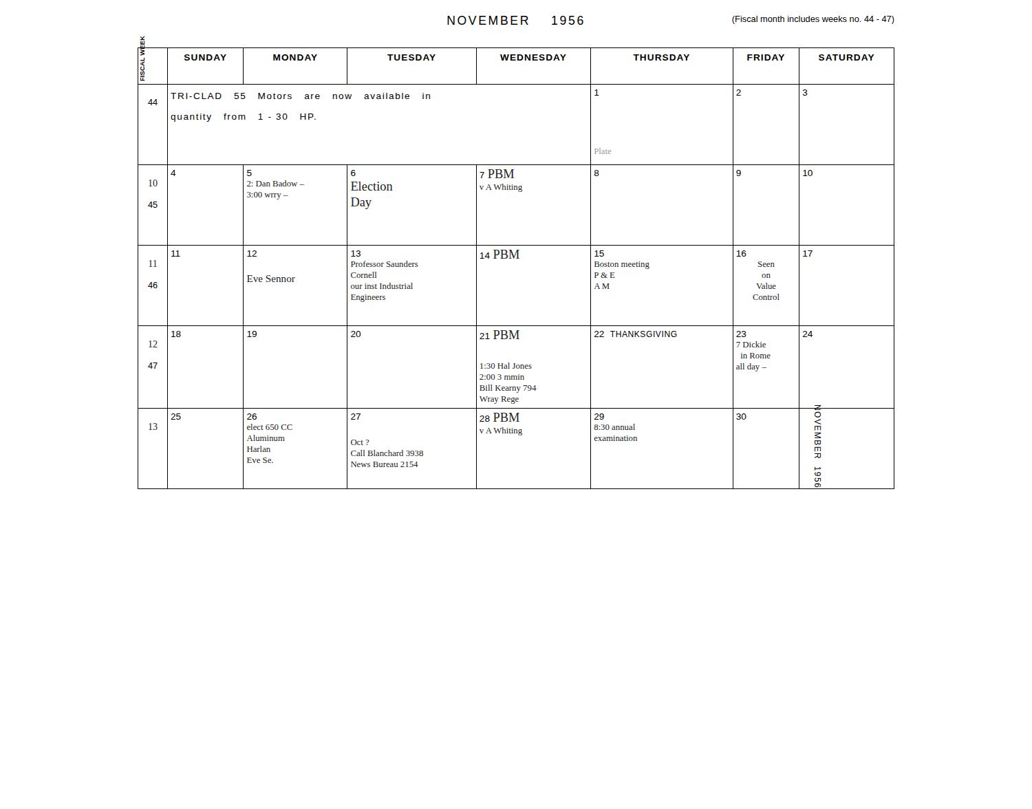NOVEMBER 1956
(Fiscal month includes weeks no. 44 - 47)
| FISCAL WEEK | SUNDAY | MONDAY | TUESDAY | WEDNESDAY | THURSDAY | FRIDAY | SATURDAY |
| --- | --- | --- | --- | --- | --- | --- | --- |
| 44 | TRI-CLAD 55 Motors are now available in quantity from 1 - 30 HP. | 1 Plate | 2 | 3 |
| 10 45 | 4 | 5 2: Dan Badow – 3:00 wrry – | 6 Election Day | 7 PBM v A Whiting | 8 | 9 | 10 |
| 11 46 | 11 | 12 Eve Sennor | 13 Professor Saunders Cornell our inst Industrial Engineers | 14 PBM | 15 Boston meeting P & E A M | 16 Seen on Value Control | 17 |
| 12 47 | 18 | 19 | 20 | 21 PBM 1:30 Hal Jones 2:00 3 mmin Bill Kearny 794 Wray Rege | 22 THANKSGIVING | 23 7 Dickie in Rome all day – | 24 |
| 13 | 25 | 26 elect 650 CC Aluminum Harlan Eve Se. | 27 Oct ? Call Blanchard 3938 News Bureau 2154 | 28 PBM v A Whiting | 29 8:30 annual examination | 30 NOVEMBER 1956 | |